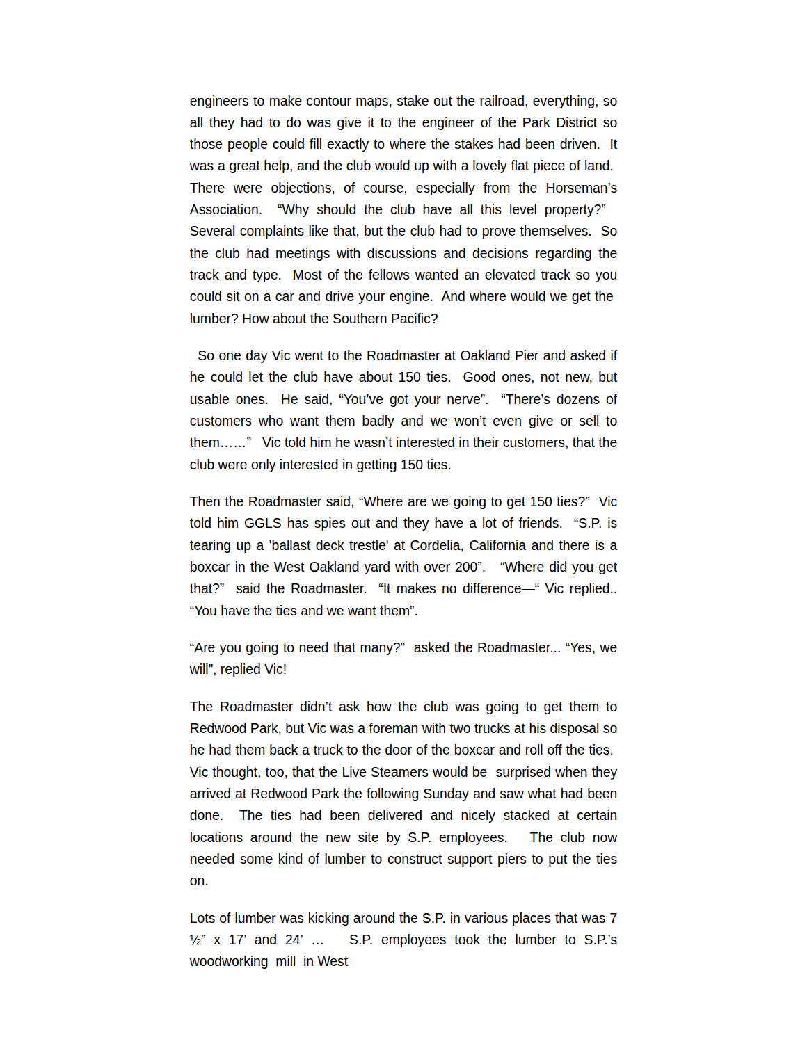engineers to make contour maps, stake out the railroad, everything, so all they had to do was give it to the engineer of the Park District so those people could fill exactly to where the stakes had been driven. It was a great help, and the club would up with a lovely flat piece of land. There were objections, of course, especially from the Horseman’s Association. “Why should the club have all this level property?” Several complaints like that, but the club had to prove themselves. So the club had meetings with discussions and decisions regarding the track and type. Most of the fellows wanted an elevated track so you could sit on a car and drive your engine. And where would we get the lumber? How about the Southern Pacific?
So one day Vic went to the Roadmaster at Oakland Pier and asked if he could let the club have about 150 ties. Good ones, not new, but usable ones. He said, “You’ve got your nerve”. “There’s dozens of customers who want them badly and we won’t even give or sell to them……” Vic told him he wasn’t interested in their customers, that the club were only interested in getting 150 ties.
Then the Roadmaster said, “Where are we going to get 150 ties?” Vic told him GGLS has spies out and they have a lot of friends. “S.P. is tearing up a 'ballast deck trestle' at Cordelia, California and there is a boxcar in the West Oakland yard with over 200”. “Where did you get that?” said the Roadmaster. “It makes no difference—“ Vic replied.. “You have the ties and we want them”.
“Are you going to need that many?” asked the Roadmaster... “Yes, we will”, replied Vic!
The Roadmaster didn’t ask how the club was going to get them to Redwood Park, but Vic was a foreman with two trucks at his disposal so he had them back a truck to the door of the boxcar and roll off the ties. Vic thought, too, that the Live Steamers would be surprised when they arrived at Redwood Park the following Sunday and saw what had been done. The ties had been delivered and nicely stacked at certain locations around the new site by S.P. employees. The club now needed some kind of lumber to construct support piers to put the ties on.
Lots of lumber was kicking around the S.P. in various places that was 7 ½” x 17’ and 24’ … S.P. employees took the lumber to S.P.’s woodworking mill in West